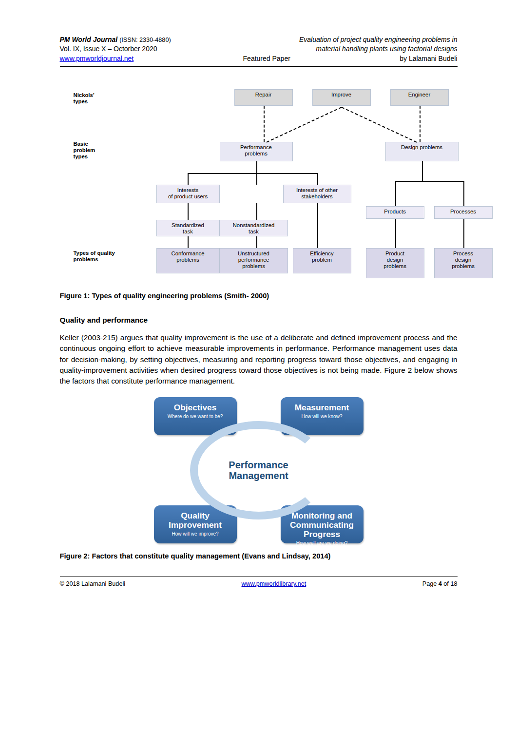PM World Journal (ISSN: 2330-4880)
Vol. IX, Issue X – Octorber 2020
Evaluation of project quality engineering problems in
material handling plants using factorial designs
www.pmworldjournal.net
Featured Paper
by Lalamani Budeli
Nickols’
types
Basic
problem
types
Types of quality
problems
Repair
Improve
Engineer
Performance
problems
Design problems
Interests
of product users
Interests of other
stakeholders
Products
Processes
Standardized
task
Nonstandardized
task
Conformance
problems
Unstructured
performance
problems
Efficiency
problem
Product
design
problems
Process
design
problems
Figure 1: Types of quality engineering problems (Smith- 2000)
Quality and performance
Keller (2003-215) argues that quality improvement is the use of a deliberate and defined improvement process and the continuous ongoing effort to achieve measurable improvements in performance. Performance management uses data for decision-making, by setting objectives, measuring and reporting progress toward those objectives, and engaging in quality-improvement activities when desired progress toward those objectives is not being made. Figure 2 below shows the factors that constitute performance management.
Objectives Where do we want to be?
Measurement How will we know?
Quality
Improvement How will we improve?
Monitoring and
Communicating
Progress How well are we doing?
Performance
Management
Figure 2: Factors that constitute quality management (Evans and Lindsay, 2014)
© 2018 Lalamani Budeli
www.pmworldlibrary.net
Page 4 of 18